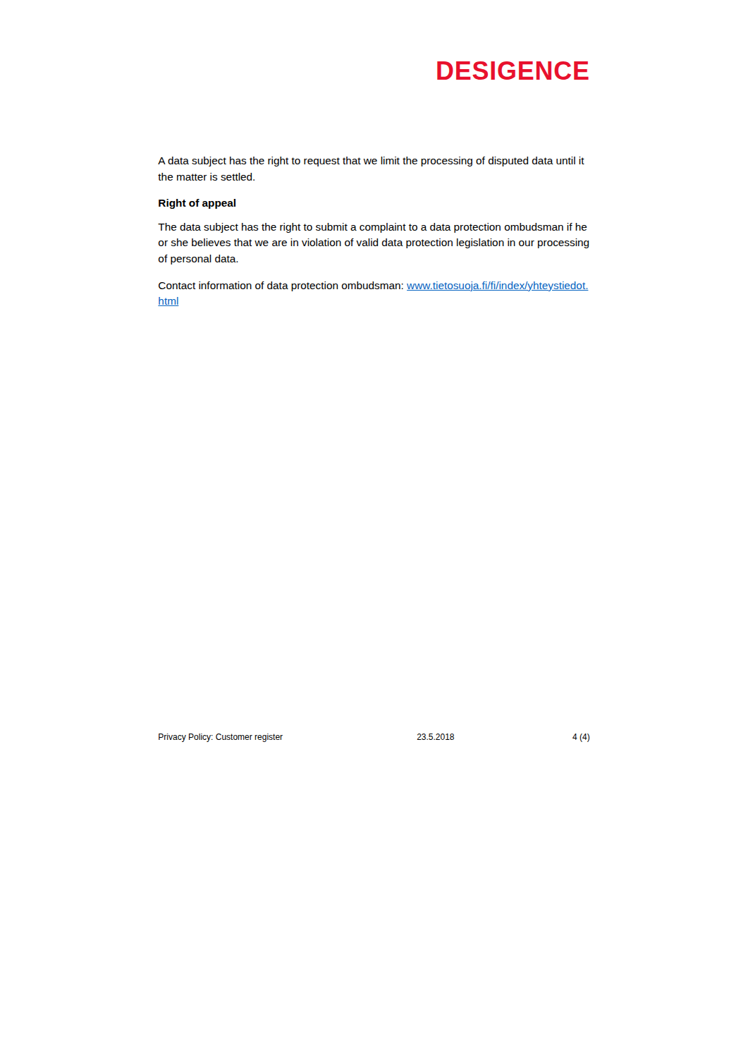DESIGENCE
A data subject has the right to request that we limit the processing of disputed data until it the matter is settled.
Right of appeal
The data subject has the right to submit a complaint to a data protection ombudsman if he or she believes that we are in violation of valid data protection legislation in our processing of personal data.
Contact information of data protection ombudsman: www.tietosuoja.fi/fi/index/yhteystiedot.html
Privacy Policy: Customer register
23.5.2018
4 (4)